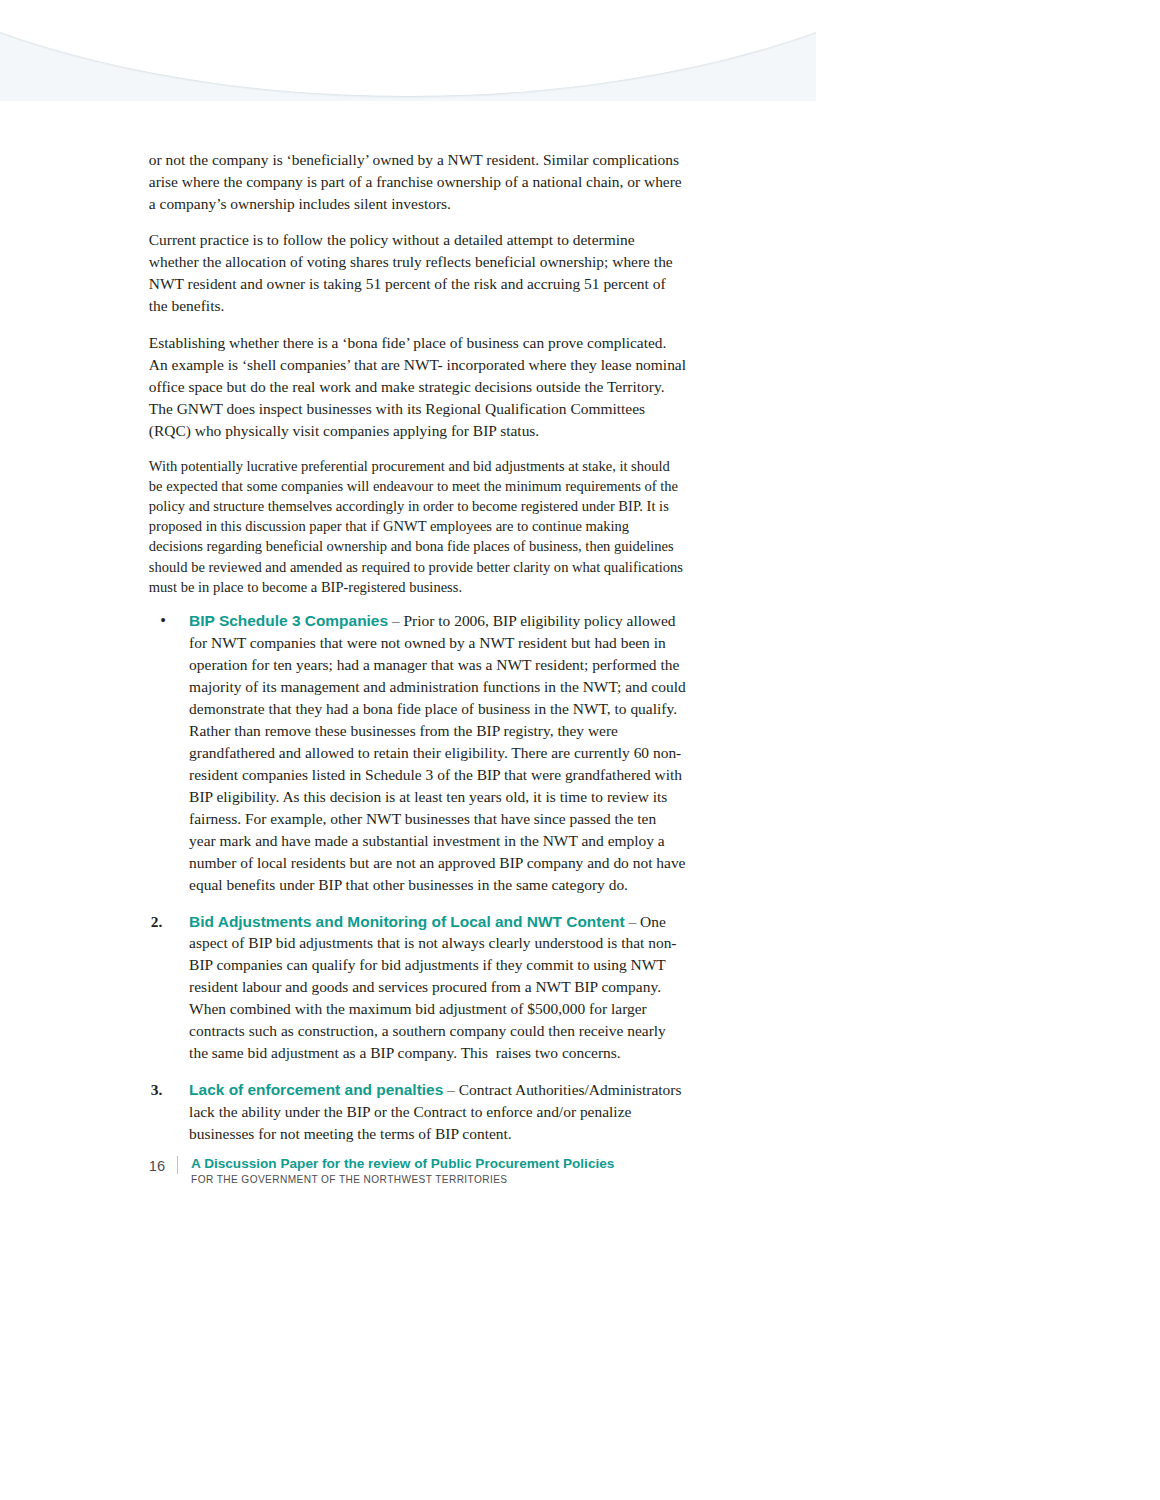or not the company is ‘beneficially’ owned by a NWT resident. Similar complications arise where the company is part of a franchise ownership of a national chain, or where a company’s ownership includes silent investors.
Current practice is to follow the policy without a detailed attempt to determine whether the allocation of voting shares truly reflects beneficial ownership; where the NWT resident and owner is taking 51 percent of the risk and accruing 51 percent of the benefits.
Establishing whether there is a ‘bona fide’ place of business can prove complicated. An example is ‘shell companies’ that are NWT- incorporated where they lease nominal office space but do the real work and make strategic decisions outside the Territory. The GNWT does inspect businesses with its Regional Qualification Committees (RQC) who physically visit companies applying for BIP status.
With potentially lucrative preferential procurement and bid adjustments at stake, it should be expected that some companies will endeavour to meet the minimum requirements of the policy and structure themselves accordingly in order to become registered under BIP. It is proposed in this discussion paper that if GNWT employees are to continue making decisions regarding beneficial ownership and bona fide places of business, then guidelines should be reviewed and amended as required to provide better clarity on what qualifications must be in place to become a BIP-registered business.
BIP Schedule 3 Companies – Prior to 2006, BIP eligibility policy allowed for NWT companies that were not owned by a NWT resident but had been in operation for ten years; had a manager that was a NWT resident; performed the majority of its management and administration functions in the NWT; and could demonstrate that they had a bona fide place of business in the NWT, to qualify. Rather than remove these businesses from the BIP registry, they were grandfathered and allowed to retain their eligibility. There are currently 60 non-resident companies listed in Schedule 3 of the BIP that were grandfathered with BIP eligibility. As this decision is at least ten years old, it is time to review its fairness. For example, other NWT businesses that have since passed the ten year mark and have made a substantial investment in the NWT and employ a number of local residents but are not an approved BIP company and do not have equal benefits under BIP that other businesses in the same category do.
Bid Adjustments and Monitoring of Local and NWT Content – One aspect of BIP bid adjustments that is not always clearly understood is that non-BIP companies can qualify for bid adjustments if they commit to using NWT resident labour and goods and services procured from a NWT BIP company. When combined with the maximum bid adjustment of $500,000 for larger contracts such as construction, a southern company could then receive nearly the same bid adjustment as a BIP company. This raises two concerns.
Lack of enforcement and penalties – Contract Authorities/Administrators lack the ability under the BIP or the Contract to enforce and/or penalize businesses for not meeting the terms of BIP content.
16
A Discussion Paper for the review of Public Procurement Policies
for the Government of the Northwest Territories